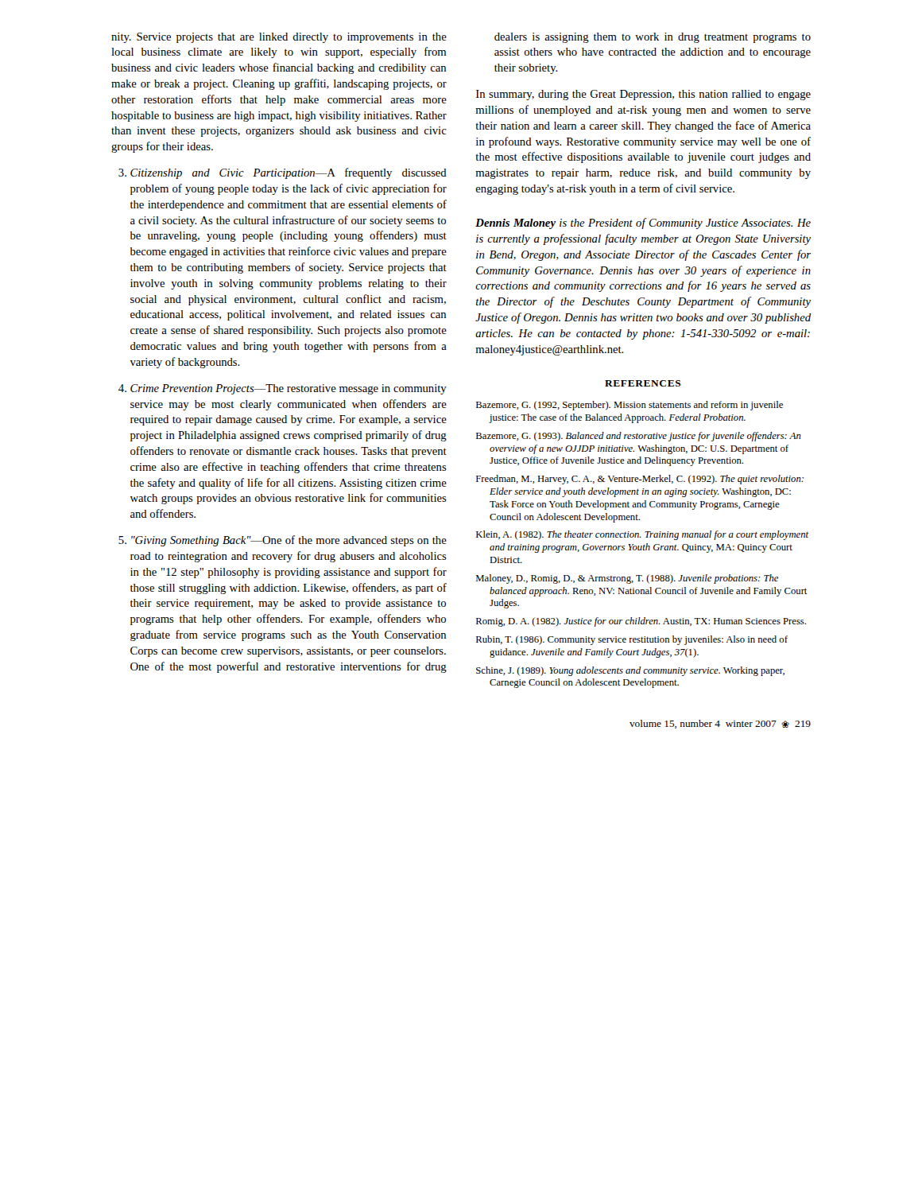nity. Service projects that are linked directly to improvements in the local business climate are likely to win support, especially from business and civic leaders whose financial backing and credibility can make or break a project. Cleaning up graffiti, landscaping projects, or other restoration efforts that help make commercial areas more hospitable to business are high impact, high visibility initiatives. Rather than invent these projects, organizers should ask business and civic groups for their ideas.
Citizenship and Civic Participation—A frequently discussed problem of young people today is the lack of civic appreciation for the interdependence and commitment that are essential elements of a civil society. As the cultural infrastructure of our society seems to be unraveling, young people (including young offenders) must become engaged in activities that reinforce civic values and prepare them to be contributing members of society. Service projects that involve youth in solving community problems relating to their social and physical environment, cultural conflict and racism, educational access, political involvement, and related issues can create a sense of shared responsibility. Such projects also promote democratic values and bring youth together with persons from a variety of backgrounds.
Crime Prevention Projects—The restorative message in community service may be most clearly communicated when offenders are required to repair damage caused by crime. For example, a service project in Philadelphia assigned crews comprised primarily of drug offenders to renovate or dismantle crack houses. Tasks that prevent crime also are effective in teaching offenders that crime threatens the safety and quality of life for all citizens. Assisting citizen crime watch groups provides an obvious restorative link for communities and offenders.
"Giving Something Back"—One of the more advanced steps on the road to reintegration and recovery for drug abusers and alcoholics in the "12 step" philosophy is providing assistance and support for those still struggling with addiction. Likewise, offenders, as part of their service requirement, may be asked to provide assistance to programs that help other offenders. For example, offenders who graduate from service programs such as the Youth Conservation Corps can become crew supervisors, assistants, or peer counselors. One of the most powerful and restorative interventions for drug dealers is assigning them to work in drug treatment programs to assist others who have contracted the addiction and to encourage their sobriety.
In summary, during the Great Depression, this nation rallied to engage millions of unemployed and at-risk young men and women to serve their nation and learn a career skill. They changed the face of America in profound ways. Restorative community service may well be one of the most effective dispositions available to juvenile court judges and magistrates to repair harm, reduce risk, and build community by engaging today's at-risk youth in a term of civil service.
Dennis Maloney is the President of Community Justice Associates. He is currently a professional faculty member at Oregon State University in Bend, Oregon, and Associate Director of the Cascades Center for Community Governance. Dennis has over 30 years of experience in corrections and community corrections and for 16 years he served as the Director of the Deschutes County Department of Community Justice of Oregon. Dennis has written two books and over 30 published articles. He can be contacted by phone: 1-541-330-5092 or e-mail: maloney4justice@earthlink.net.
References
Bazemore, G. (1992, September). Mission statements and reform in juvenile justice: The case of the Balanced Approach. Federal Probation.
Bazemore, G. (1993). Balanced and restorative justice for juvenile offenders: An overview of a new OJJDP initiative. Washington, DC: U.S. Department of Justice, Office of Juvenile Justice and Delinquency Prevention.
Freedman, M., Harvey, C. A., & Venture-Merkel, C. (1992). The quiet revolution: Elder service and youth development in an aging society. Washington, DC: Task Force on Youth Development and Community Programs, Carnegie Council on Adolescent Development.
Klein, A. (1982). The theater connection. Training manual for a court employment and training program, Governors Youth Grant. Quincy, MA: Quincy Court District.
Maloney, D., Romig, D., & Armstrong, T. (1988). Juvenile probations: The balanced approach. Reno, NV: National Council of Juvenile and Family Court Judges.
Romig, D. A. (1982). Justice for our children. Austin, TX: Human Sciences Press.
Rubin, T. (1986). Community service restitution by juveniles: Also in need of guidance. Juvenile and Family Court Judges, 37(1).
Schine, J. (1989). Young adolescents and community service. Working paper, Carnegie Council on Adolescent Development.
volume 15, number 4 winter 2007 ❀ 219